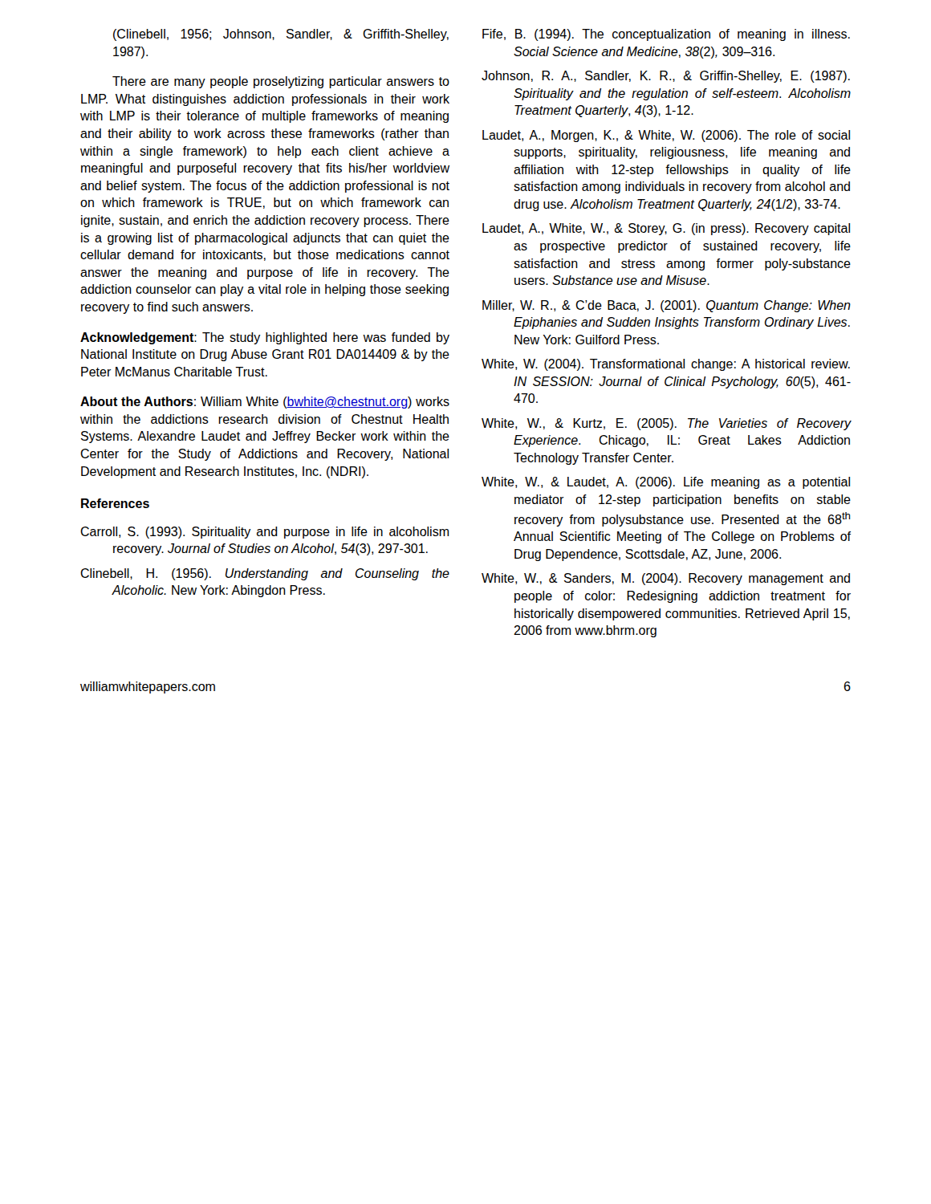(Clinebell, 1956; Johnson, Sandler, & Griffith-Shelley, 1987).
There are many people proselytizing particular answers to LMP. What distinguishes addiction professionals in their work with LMP is their tolerance of multiple frameworks of meaning and their ability to work across these frameworks (rather than within a single framework) to help each client achieve a meaningful and purposeful recovery that fits his/her worldview and belief system. The focus of the addiction professional is not on which framework is TRUE, but on which framework can ignite, sustain, and enrich the addiction recovery process. There is a growing list of pharmacological adjuncts that can quiet the cellular demand for intoxicants, but those medications cannot answer the meaning and purpose of life in recovery. The addiction counselor can play a vital role in helping those seeking recovery to find such answers.
Acknowledgement: The study highlighted here was funded by National Institute on Drug Abuse Grant R01 DA014409 & by the Peter McManus Charitable Trust.
About the Authors: William White (bwhite@chestnut.org) works within the addictions research division of Chestnut Health Systems. Alexandre Laudet and Jeffrey Becker work within the Center for the Study of Addictions and Recovery, National Development and Research Institutes, Inc. (NDRI).
References
Carroll, S. (1993). Spirituality and purpose in life in alcoholism recovery. Journal of Studies on Alcohol, 54(3), 297-301.
Clinebell, H. (1956). Understanding and Counseling the Alcoholic. New York: Abingdon Press.
Fife, B. (1994). The conceptualization of meaning in illness. Social Science and Medicine, 38(2), 309–316.
Johnson, R. A., Sandler, K. R., & Griffin-Shelley, E. (1987). Spirituality and the regulation of self-esteem. Alcoholism Treatment Quarterly, 4(3), 1-12.
Laudet, A., Morgen, K., & White, W. (2006). The role of social supports, spirituality, religiousness, life meaning and affiliation with 12-step fellowships in quality of life satisfaction among individuals in recovery from alcohol and drug use. Alcoholism Treatment Quarterly, 24(1/2), 33-74.
Laudet, A., White, W., & Storey, G. (in press). Recovery capital as prospective predictor of sustained recovery, life satisfaction and stress among former poly-substance users. Substance use and Misuse.
Miller, W. R., & C’de Baca, J. (2001). Quantum Change: When Epiphanies and Sudden Insights Transform Ordinary Lives. New York: Guilford Press.
White, W. (2004). Transformational change: A historical review. IN SESSION: Journal of Clinical Psychology, 60(5), 461-470.
White, W., & Kurtz, E. (2005). The Varieties of Recovery Experience. Chicago, IL: Great Lakes Addiction Technology Transfer Center.
White, W., & Laudet, A. (2006). Life meaning as a potential mediator of 12-step participation benefits on stable recovery from polysubstance use. Presented at the 68th Annual Scientific Meeting of The College on Problems of Drug Dependence, Scottsdale, AZ, June, 2006.
White, W., & Sanders, M. (2004). Recovery management and people of color: Redesigning addiction treatment for historically disempowered communities. Retrieved April 15, 2006 from www.bhrm.org
williamwhitepapers.com
6